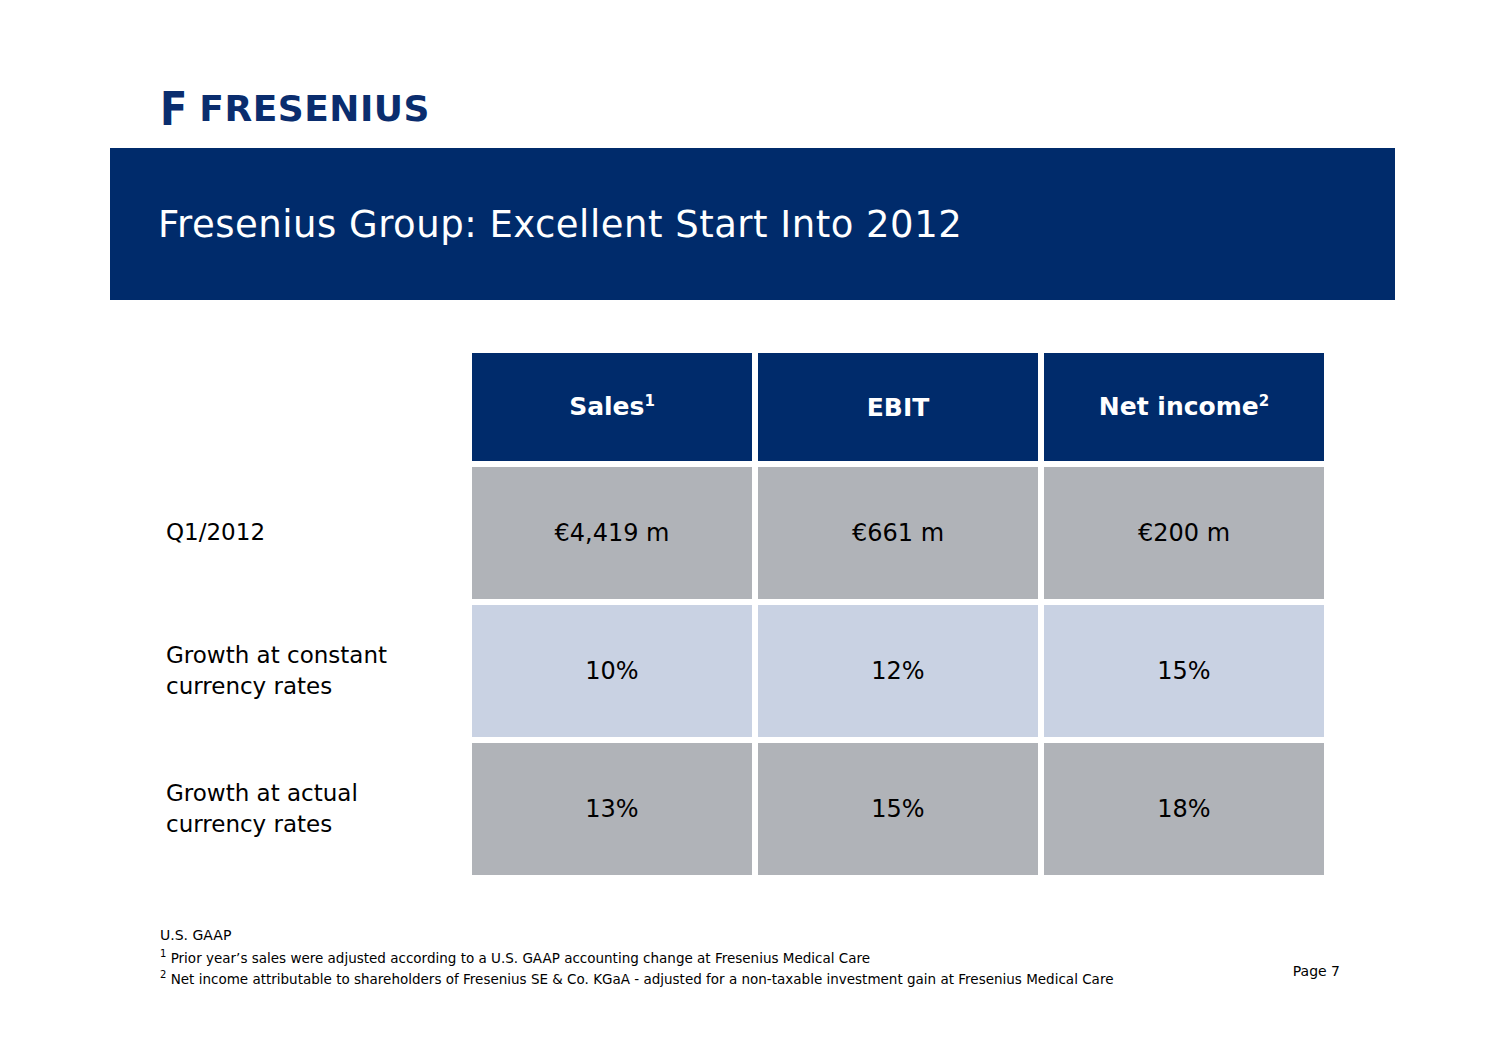F FRESENIUS
Fresenius Group: Excellent Start Into 2012
| | Sales 1 | EBIT | Net income 2 |
| Q1/2012 | €4,419 m | €661 m | €200 m |
| Growth at constant currency rates | 10% | 12% | 15% |
| Growth at actual currency rates | 13% | 15% | 18% |
U.S. GAAP
1 Prior year’s sales were adjusted according to a U.S. GAAP accounting change at Fresenius Medical Care
2 Net income attributable to shareholders of Fresenius SE & Co. KGaA - adjusted for a non-taxable investment gain at Fresenius Medical Care
Page 7